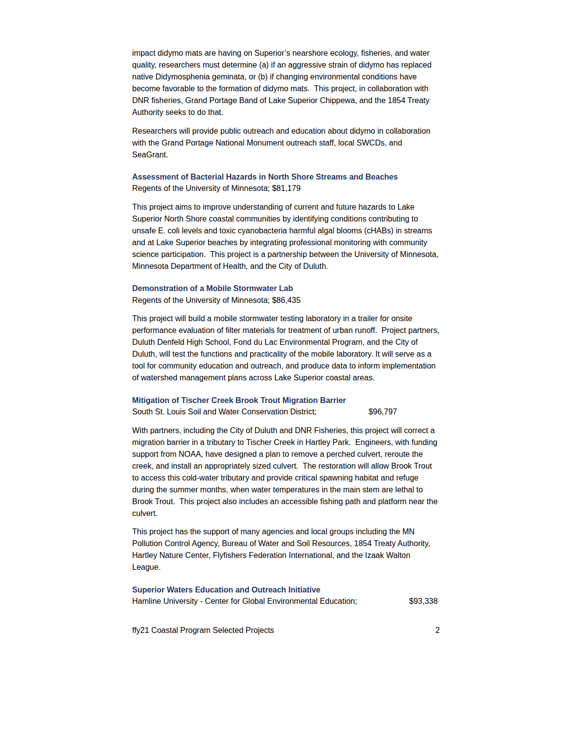impact didymo mats are having on Superior’s nearshore ecology, fisheries, and water quality, researchers must determine (a) if an aggressive strain of didymo has replaced native Didymosphenia geminata, or (b) if changing environmental conditions have become favorable to the formation of didymo mats. This project, in collaboration with DNR fisheries, Grand Portage Band of Lake Superior Chippewa, and the 1854 Treaty Authority seeks to do that.
Researchers will provide public outreach and education about didymo in collaboration with the Grand Portage National Monument outreach staff, local SWCDs, and SeaGrant.
Assessment of Bacterial Hazards in North Shore Streams and Beaches
Regents of the University of Minnesota; $81,179
This project aims to improve understanding of current and future hazards to Lake Superior North Shore coastal communities by identifying conditions contributing to unsafe E. coli levels and toxic cyanobacteria harmful algal blooms (cHABs) in streams and at Lake Superior beaches by integrating professional monitoring with community science participation. This project is a partnership between the University of Minnesota, Minnesota Department of Health, and the City of Duluth.
Demonstration of a Mobile Stormwater Lab
Regents of the University of Minnesota; $86,435
This project will build a mobile stormwater testing laboratory in a trailer for onsite performance evaluation of filter materials for treatment of urban runoff. Project partners, Duluth Denfeld High School, Fond du Lac Environmental Program, and the City of Duluth, will test the functions and practicality of the mobile laboratory. It will serve as a tool for community education and outreach, and produce data to inform implementation of watershed management plans across Lake Superior coastal areas.
Mitigation of Tischer Creek Brook Trout Migration Barrier
South St. Louis Soil and Water Conservation District; $96,797
With partners, including the City of Duluth and DNR Fisheries, this project will correct a migration barrier in a tributary to Tischer Creek in Hartley Park. Engineers, with funding support from NOAA, have designed a plan to remove a perched culvert, reroute the creek, and install an appropriately sized culvert. The restoration will allow Brook Trout to access this cold-water tributary and provide critical spawning habitat and refuge during the summer months, when water temperatures in the main stem are lethal to Brook Trout. This project also includes an accessible fishing path and platform near the culvert.
This project has the support of many agencies and local groups including the MN Pollution Control Agency, Bureau of Water and Soil Resources, 1854 Treaty Authority, Hartley Nature Center, Flyfishers Federation International, and the Izaak Walton League.
Superior Waters Education and Outreach Initiative
Hamline University - Center for Global Environmental Education; $93,338
ffy21 Coastal Program Selected Projects
2